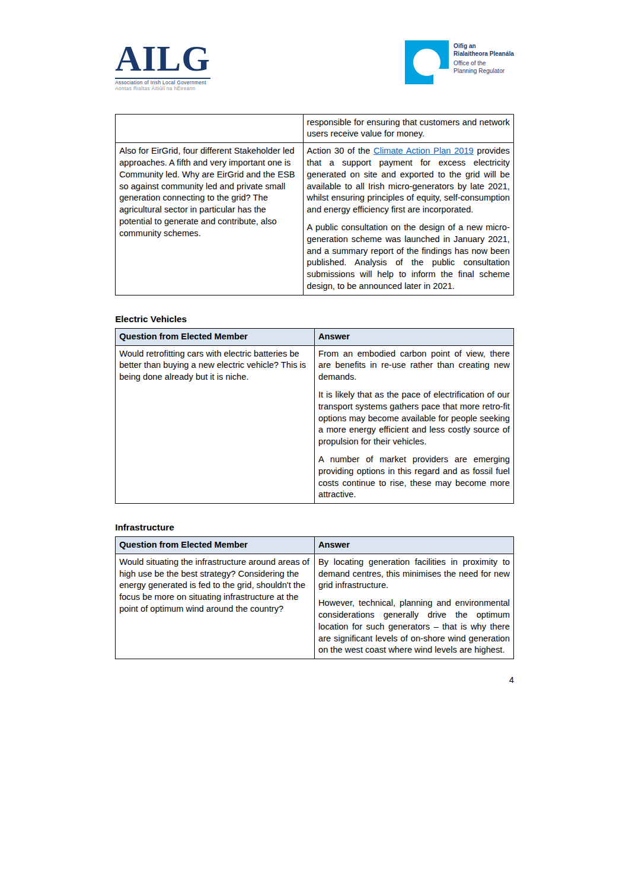AILG
Association of Irish Local Government
Aontas Rialtas Áitiúil na hÉireann
Oifig an
Rialaitheora Pleanála
Office of the
Planning Regulator
| | responsible for ensuring that customers and network users receive value for money. |
| Also for EirGrid, four different Stakeholder led approaches. A fifth and very important one is Community led. Why are EirGrid and the ESB so against community led and private small generation connecting to the grid? The agricultural sector in particular has the potential to generate and contribute, also community schemes. | Action 30 of the Climate Action Plan 2019 provides that a support payment for excess electricity generated on site and exported to the grid will be available to all Irish micro-generators by late 2021, whilst ensuring principles of equity, self-consumption and energy efficiency first are incorporated. A public consultation on the design of a new micro-generation scheme was launched in January 2021, and a summary report of the findings has now been published. Analysis of the public consultation submissions will help to inform the final scheme design, to be announced later in 2021. |
Electric Vehicles
| Question from Elected Member | Answer |
| --- | --- |
| Would retrofitting cars with electric batteries be better than buying a new electric vehicle? This is being done already but it is niche. | From an embodied carbon point of view, there are benefits in re-use rather than creating new demands. It is likely that as the pace of electrification of our transport systems gathers pace that more retro-fit options may become available for people seeking a more energy efficient and less costly source of propulsion for their vehicles. A number of market providers are emerging providing options in this regard and as fossil fuel costs continue to rise, these may become more attractive. |
Infrastructure
| Question from Elected Member | Answer |
| --- | --- |
| Would situating the infrastructure around areas of high use be the best strategy? Considering the energy generated is fed to the grid, shouldn't the focus be more on situating infrastructure at the point of optimum wind around the country? | By locating generation facilities in proximity to demand centres, this minimises the need for new grid infrastructure. However, technical, planning and environmental considerations generally drive the optimum location for such generators – that is why there are significant levels of on-shore wind generation on the west coast where wind levels are highest. |
4